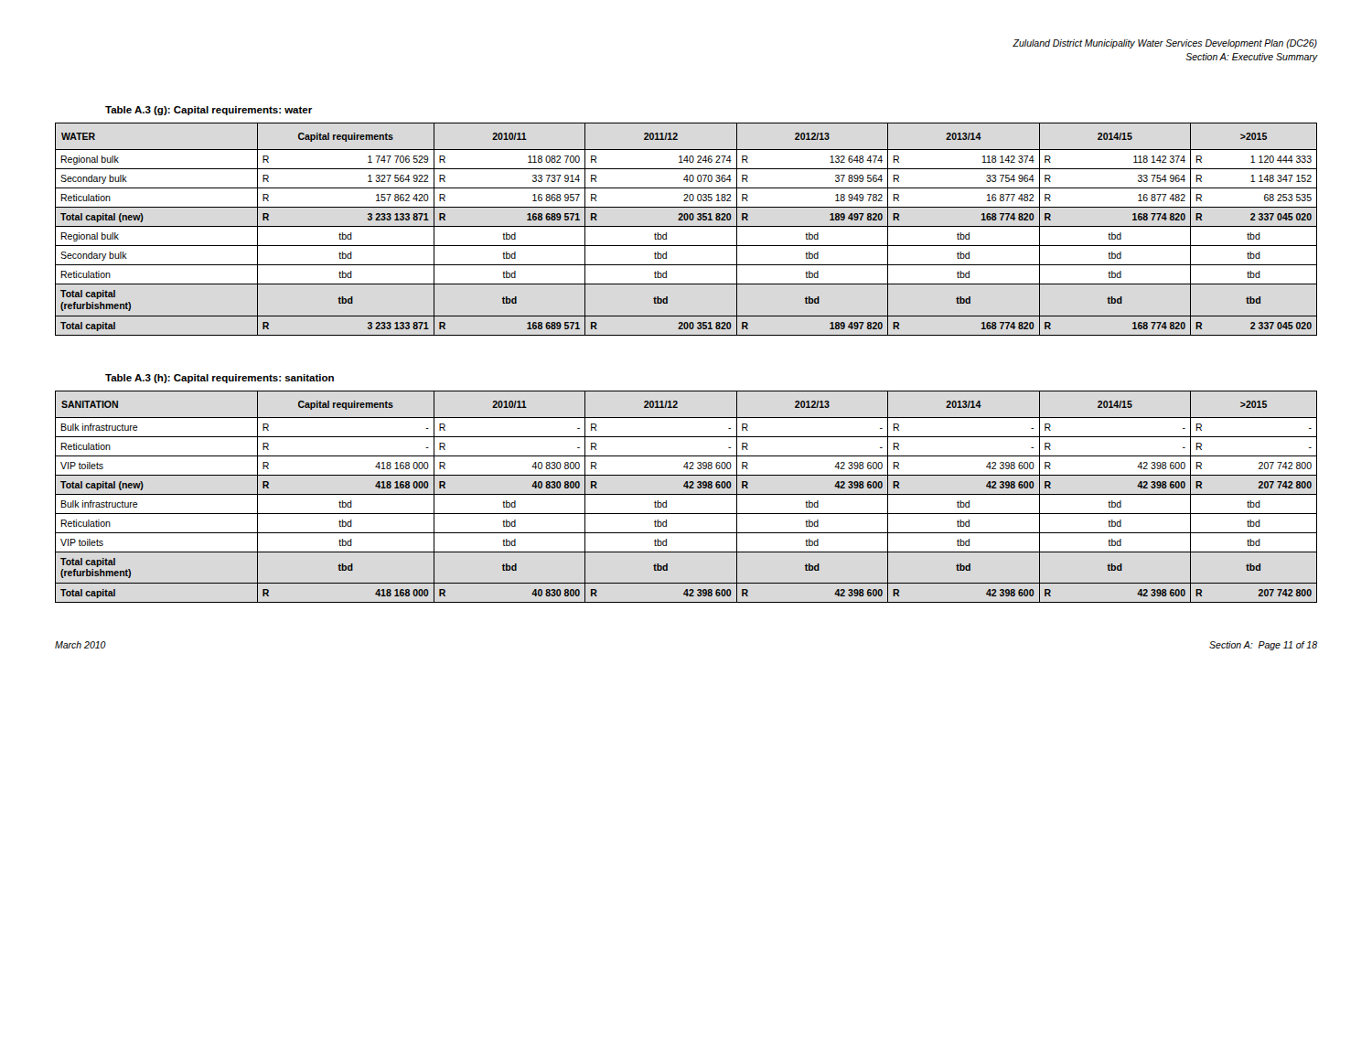Zululand District Municipality Water Services Development Plan (DC26)
Section A: Executive Summary
Table A.3 (g): Capital requirements: water
| WATER | Capital requirements | 2010/11 | 2011/12 | 2012/13 | 2013/14 | 2014/15 | >2015 |
| --- | --- | --- | --- | --- | --- | --- | --- |
| Regional bulk | R 1 747 706 529 | R 118 082 700 | R 140 246 274 | R 132 648 474 | R 118 142 374 | R 118 142 374 | R 1 120 444 333 |
| Secondary bulk | R 1 327 564 922 | R 33 737 914 | R 40 070 364 | R 37 899 564 | R 33 754 964 | R 33 754 964 | R 1 148 347 152 |
| Reticulation | R 157 862 420 | R 16 868 957 | R 20 035 182 | R 18 949 782 | R 16 877 482 | R 16 877 482 | R 68 253 535 |
| Total capital (new) | R 3 233 133 871 | R 168 689 571 | R 200 351 820 | R 189 497 820 | R 168 774 820 | R 168 774 820 | R 2 337 045 020 |
| Regional bulk | tbd | tbd | tbd | tbd | tbd | tbd | tbd |
| Secondary bulk | tbd | tbd | tbd | tbd | tbd | tbd | tbd |
| Reticulation | tbd | tbd | tbd | tbd | tbd | tbd | tbd |
| Total capital (refurbishment) | tbd | tbd | tbd | tbd | tbd | tbd | tbd |
| Total capital | R 3 233 133 871 | R 168 689 571 | R 200 351 820 | R 189 497 820 | R 168 774 820 | R 168 774 820 | R 2 337 045 020 |
Table A.3 (h): Capital requirements: sanitation
| SANITATION | Capital requirements | 2010/11 | 2011/12 | 2012/13 | 2013/14 | 2014/15 | >2015 |
| --- | --- | --- | --- | --- | --- | --- | --- |
| Bulk infrastructure | R - | R - | R - | R - | R - | R - | R - |
| Reticulation | R - | R - | R - | R - | R - | R - | R - |
| VIP toilets | R 418 168 000 | R 40 830 800 | R 42 398 600 | R 42 398 600 | R 42 398 600 | R 42 398 600 | R 207 742 800 |
| Total capital (new) | R 418 168 000 | R 40 830 800 | R 42 398 600 | R 42 398 600 | R 42 398 600 | R 42 398 600 | R 207 742 800 |
| Bulk infrastructure | tbd | tbd | tbd | tbd | tbd | tbd | tbd |
| Reticulation | tbd | tbd | tbd | tbd | tbd | tbd | tbd |
| VIP toilets | tbd | tbd | tbd | tbd | tbd | tbd | tbd |
| Total capital (refurbishment) | tbd | tbd | tbd | tbd | tbd | tbd | tbd |
| Total capital | R 418 168 000 | R 40 830 800 | R 42 398 600 | R 42 398 600 | R 42 398 600 | R 42 398 600 | R 207 742 800 |
March 2010
Section A: Page 11 of 18